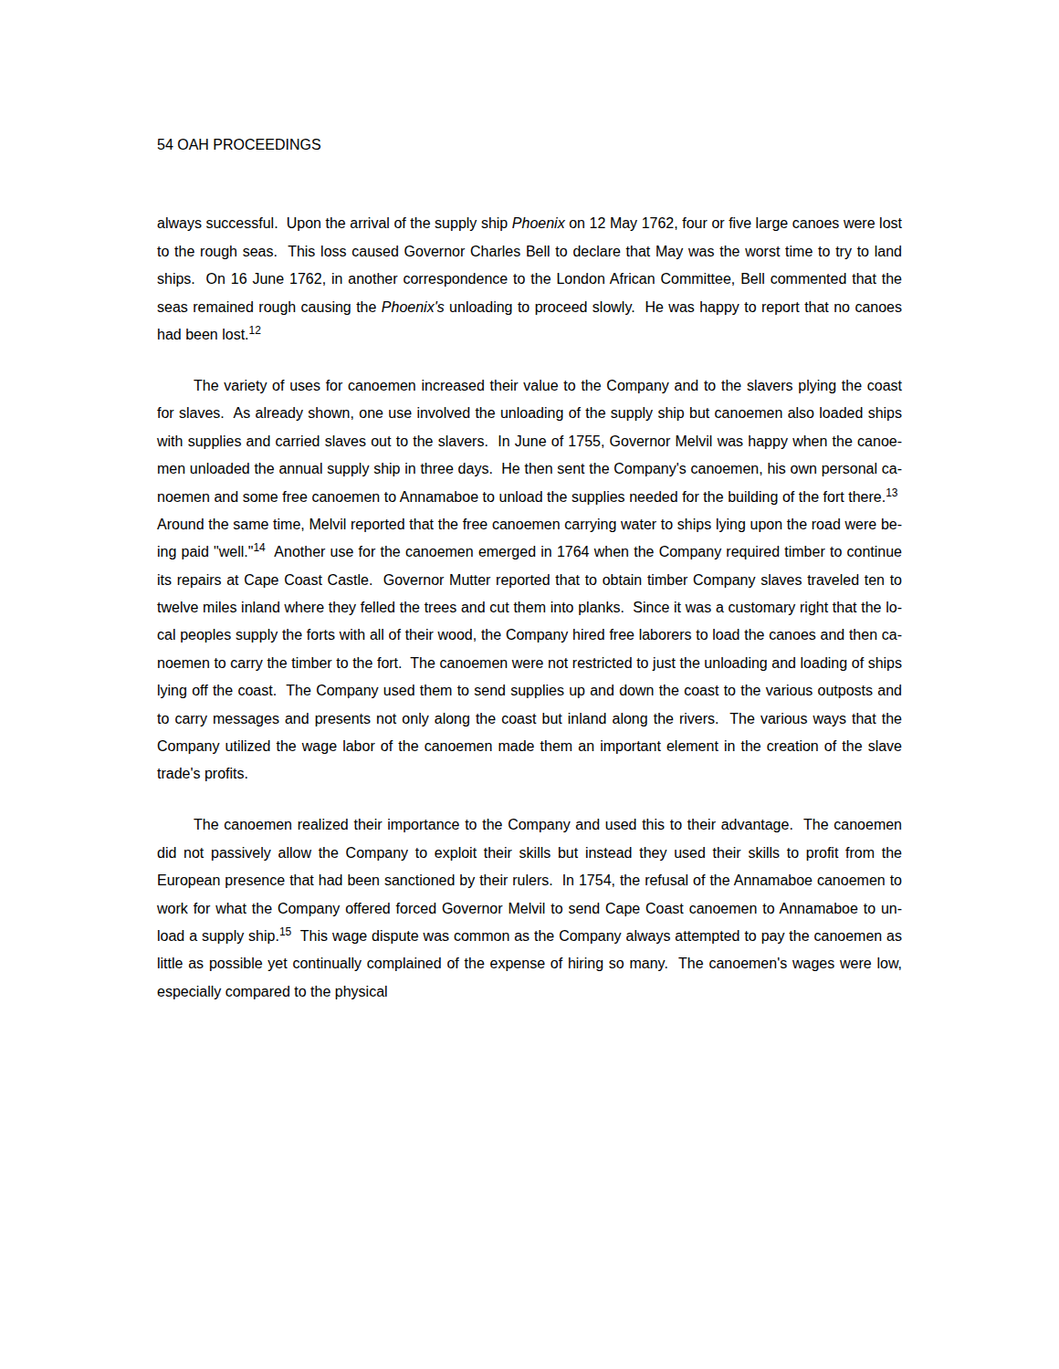54 OAH PROCEEDINGS
always successful. Upon the arrival of the supply ship Phoenix on 12 May 1762, four or five large canoes were lost to the rough seas. This loss caused Governor Charles Bell to declare that May was the worst time to try to land ships. On 16 June 1762, in another correspondence to the London African Committee, Bell commented that the seas remained rough causing the Phoenix's unloading to proceed slowly. He was happy to report that no canoes had been lost.12
The variety of uses for canoemen increased their value to the Company and to the slavers plying the coast for slaves. As already shown, one use involved the unloading of the supply ship but canoemen also loaded ships with supplies and carried slaves out to the slavers. In June of 1755, Governor Melvil was happy when the canoemen unloaded the annual supply ship in three days. He then sent the Company's canoemen, his own personal canoemen and some free canoemen to Annamaboe to unload the supplies needed for the building of the fort there.13 Around the same time, Melvil reported that the free canoemen carrying water to ships lying upon the road were being paid "well."14 Another use for the canoemen emerged in 1764 when the Company required timber to continue its repairs at Cape Coast Castle. Governor Mutter reported that to obtain timber Company slaves traveled ten to twelve miles inland where they felled the trees and cut them into planks. Since it was a customary right that the local peoples supply the forts with all of their wood, the Company hired free laborers to load the canoes and then canoemen to carry the timber to the fort. The canoemen were not restricted to just the unloading and loading of ships lying off the coast. The Company used them to send supplies up and down the coast to the various outposts and to carry messages and presents not only along the coast but inland along the rivers. The various ways that the Company utilized the wage labor of the canoemen made them an important element in the creation of the slave trade's profits.
The canoemen realized their importance to the Company and used this to their advantage. The canoemen did not passively allow the Company to exploit their skills but instead they used their skills to profit from the European presence that had been sanctioned by their rulers. In 1754, the refusal of the Annamaboe canoemen to work for what the Company offered forced Governor Melvil to send Cape Coast canoemen to Annamaboe to unload a supply ship.15 This wage dispute was common as the Company always attempted to pay the canoemen as little as possible yet continually complained of the expense of hiring so many. The canoemen's wages were low, especially compared to the physical